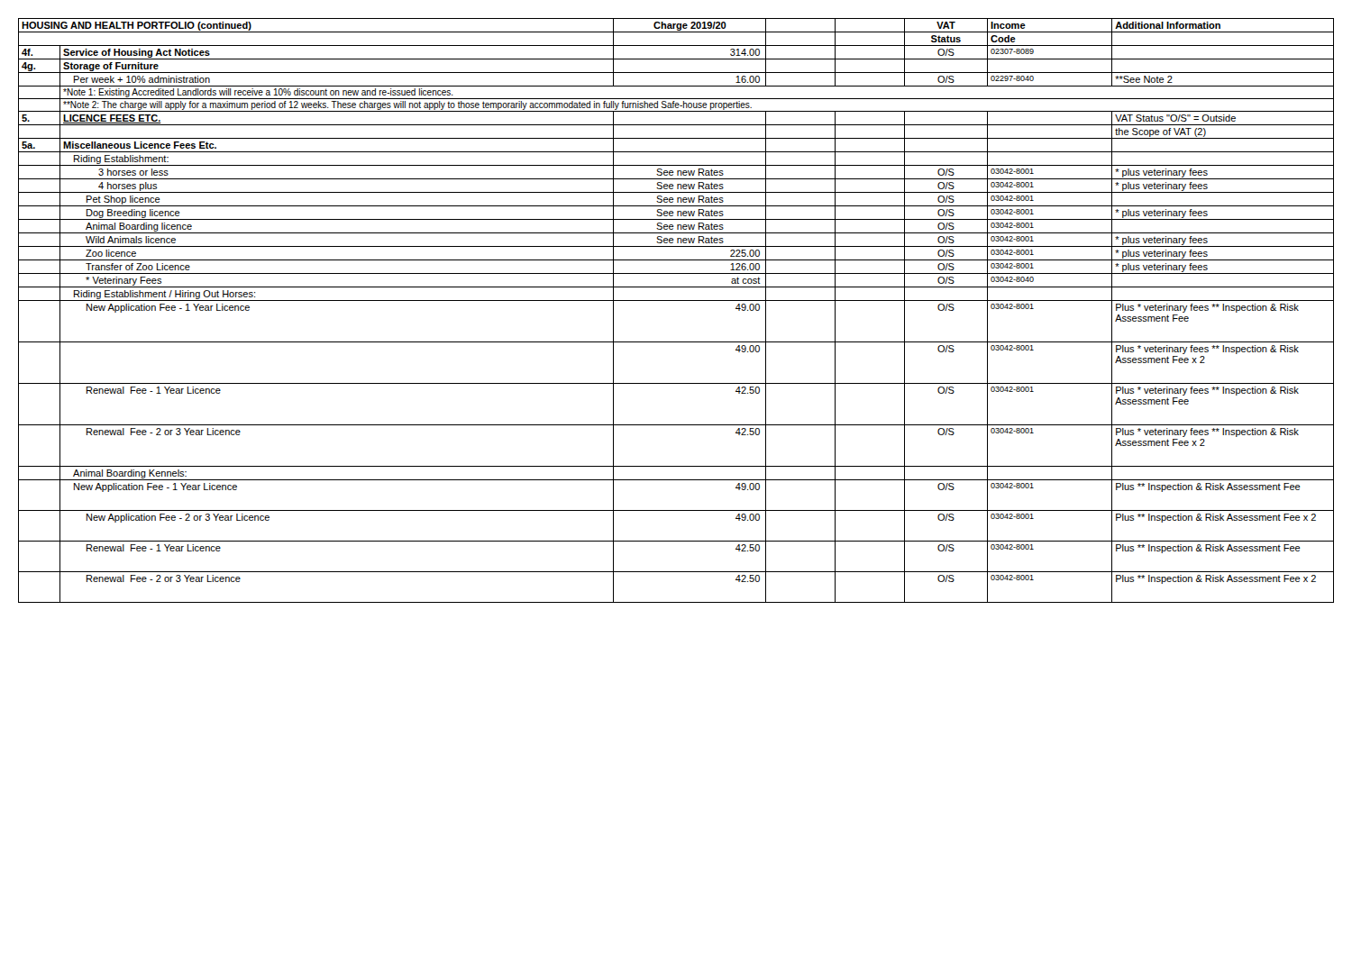| HOUSING AND HEALTH PORTFOLIO (continued) | Charge 2019/20 | | | VAT | Income | Additional Information |
| --- | --- | --- | --- | --- | --- | --- |
| | | | | Status | Code | |
| 4f. | Service of Housing Act Notices | 314.00 | | | O/S | 02307-8089 | |
| 4g. | Storage of Furniture | | | | | | |
| | Per week + 10% administration | 16.00 | | | O/S | 02297-8040 | **See Note 2 |
| | *Note 1: Existing Accredited Landlords will receive a 10% discount on new and re-issued licences. |
| | **Note 2: The charge will apply for a maximum period of 12 weeks. These charges will not apply to those temporarily accommodated in fully furnished Safe-house properties. |
| 5. | LICENCE FEES ETC. | | | | | | VAT Status "O/S" = Outside |
| | | | | | | | the Scope of VAT (2) |
| 5a. | Miscellaneous Licence Fees Etc. | | | | | | |
| | Riding Establishment: | | | | | | |
| | 3 horses or less | See new Rates | | | O/S | 03042-8001 | * plus veterinary fees |
| | 4 horses plus | See new Rates | | | O/S | 03042-8001 | * plus veterinary fees |
| | Pet Shop licence | See new Rates | | | O/S | 03042-8001 | |
| | Dog Breeding licence | See new Rates | | | O/S | 03042-8001 | * plus veterinary fees |
| | Animal Boarding licence | See new Rates | | | O/S | 03042-8001 | |
| | Wild Animals licence | See new Rates | | | O/S | 03042-8001 | * plus veterinary fees |
| | Zoo licence | 225.00 | | | O/S | 03042-8001 | * plus veterinary fees |
| | Transfer of Zoo Licence | 126.00 | | | O/S | 03042-8001 | * plus veterinary fees |
| | * Veterinary Fees | at cost | | | O/S | 03042-8040 | |
| | Riding Establishment / Hiring Out Horses: | | | | | | |
| | New Application Fee - 1 Year Licence | 49.00 | | | O/S | 03042-8001 | Plus * veterinary fees ** Inspection & Risk Assessment Fee |
| | | 49.00 | | | O/S | 03042-8001 | Plus * veterinary fees ** Inspection & Risk Assessment Fee x 2 |
| | Renewal Fee - 1 Year Licence | 42.50 | | | O/S | 03042-8001 | Plus * veterinary fees ** Inspection & Risk Assessment Fee |
| | Renewal Fee - 2 or 3 Year Licence | 42.50 | | | O/S | 03042-8001 | Plus * veterinary fees ** Inspection & Risk Assessment Fee x 2 |
| | Animal Boarding Kennels: | | | | | | |
| | New Application Fee - 1 Year Licence | 49.00 | | | O/S | 03042-8001 | Plus ** Inspection & Risk Assessment Fee |
| | New Application Fee - 2 or 3 Year Licence | 49.00 | | | O/S | 03042-8001 | Plus ** Inspection & Risk Assessment Fee x 2 |
| | Renewal Fee - 1 Year Licence | 42.50 | | | O/S | 03042-8001 | Plus ** Inspection & Risk Assessment Fee |
| | Renewal Fee - 2 or 3 Year Licence | 42.50 | | | O/S | 03042-8001 | Plus ** Inspection & Risk Assessment Fee x 2 |